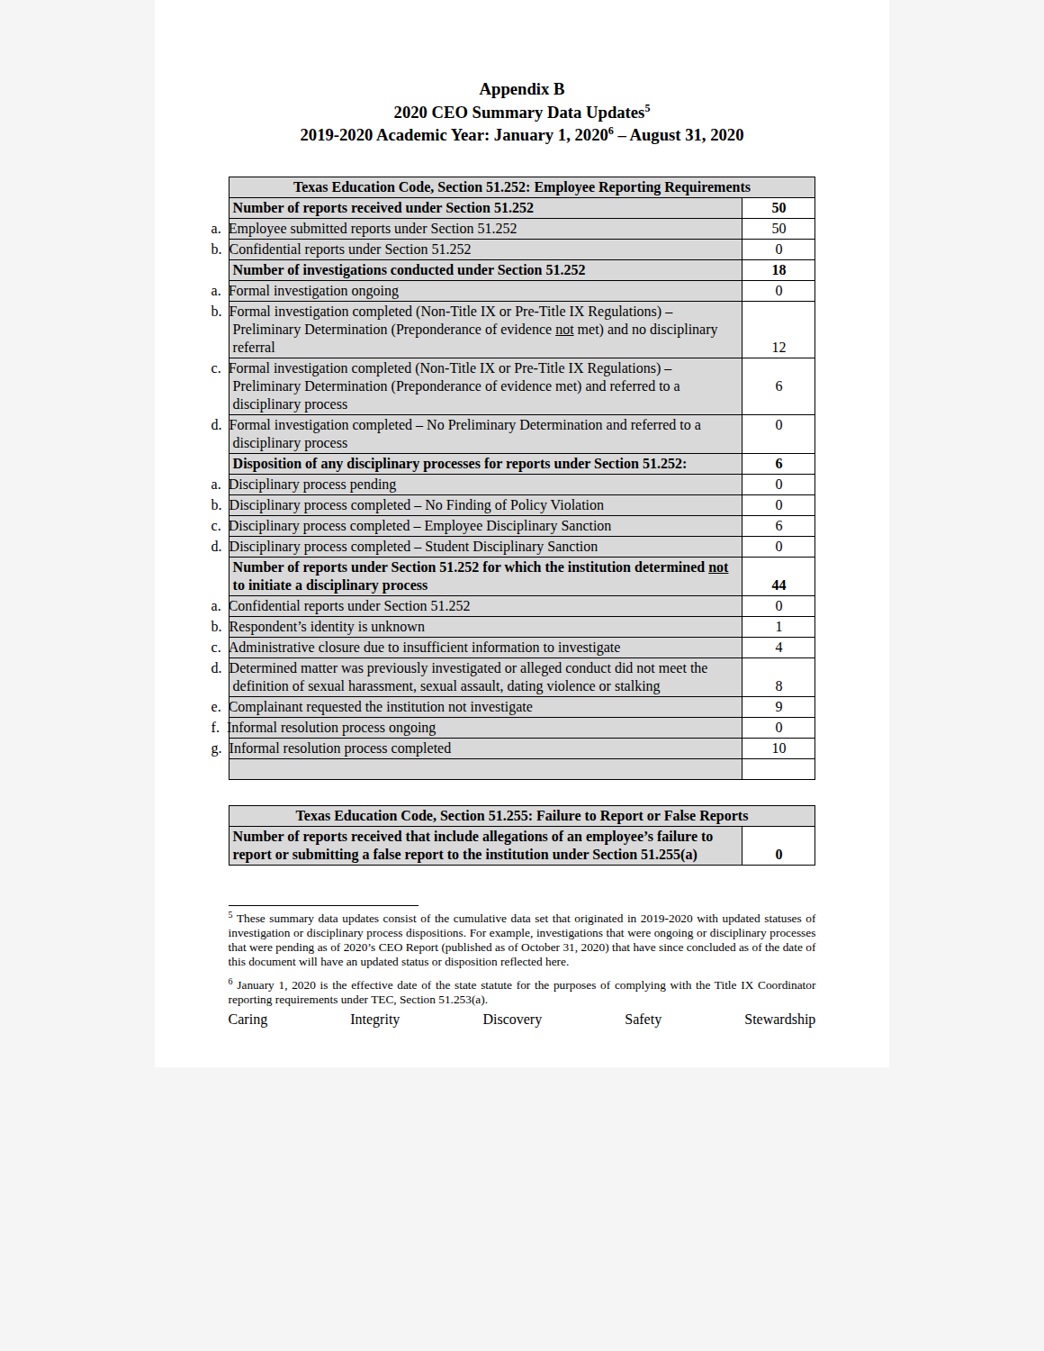Appendix B 2020 CEO Summary Data Updates5 2019-2020 Academic Year: January 1, 20206 – August 31, 2020
| Texas Education Code, Section 51.252: Employee Reporting Requirements |
| --- |
| Number of reports received under Section 51.252 | 50 |
| a. Employee submitted reports under Section 51.252 | 50 |
| b. Confidential reports under Section 51.252 | 0 |
| Number of investigations conducted under Section 51.252 | 18 |
| a. Formal investigation ongoing | 0 |
| b. Formal investigation completed (Non-Title IX or Pre-Title IX Regulations) – Preliminary Determination (Preponderance of evidence not met) and no disciplinary referral | 12 |
| c. Formal investigation completed (Non-Title IX or Pre-Title IX Regulations) – Preliminary Determination (Preponderance of evidence met) and referred to a disciplinary process | 6 |
| d. Formal investigation completed – No Preliminary Determination and referred to a disciplinary process | 0 |
| Disposition of any disciplinary processes for reports under Section 51.252: | 6 |
| a. Disciplinary process pending | 0 |
| b. Disciplinary process completed – No Finding of Policy Violation | 0 |
| c. Disciplinary process completed – Employee Disciplinary Sanction | 6 |
| d. Disciplinary process completed – Student Disciplinary Sanction | 0 |
| Number of reports under Section 51.252 for which the institution determined not to initiate a disciplinary process | 44 |
| a. Confidential reports under Section 51.252 | 0 |
| b. Respondent’s identity is unknown | 1 |
| c. Administrative closure due to insufficient information to investigate | 4 |
| d. Determined matter was previously investigated or alleged conduct did not meet the definition of sexual harassment, sexual assault, dating violence or stalking | 8 |
| e. Complainant requested the institution not investigate | 9 |
| f. Informal resolution process ongoing | 0 |
| g. Informal resolution process completed | 10 |
| Texas Education Code, Section 51.255: Failure to Report or False Reports |
| --- |
| Number of reports received that include allegations of an employee’s failure to report or submitting a false report to the institution under Section 51.255(a) | 0 |
5 These summary data updates consist of the cumulative data set that originated in 2019-2020 with updated statuses of investigation or disciplinary process dispositions. For example, investigations that were ongoing or disciplinary processes that were pending as of 2020’s CEO Report (published as of October 31, 2020) that have since concluded as of the date of this document will have an updated status or disposition reflected here.
6 January 1, 2020 is the effective date of the state statute for the purposes of complying with the Title IX Coordinator reporting requirements under TEC, Section 51.253(a).
Caring Integrity Discovery Safety Stewardship